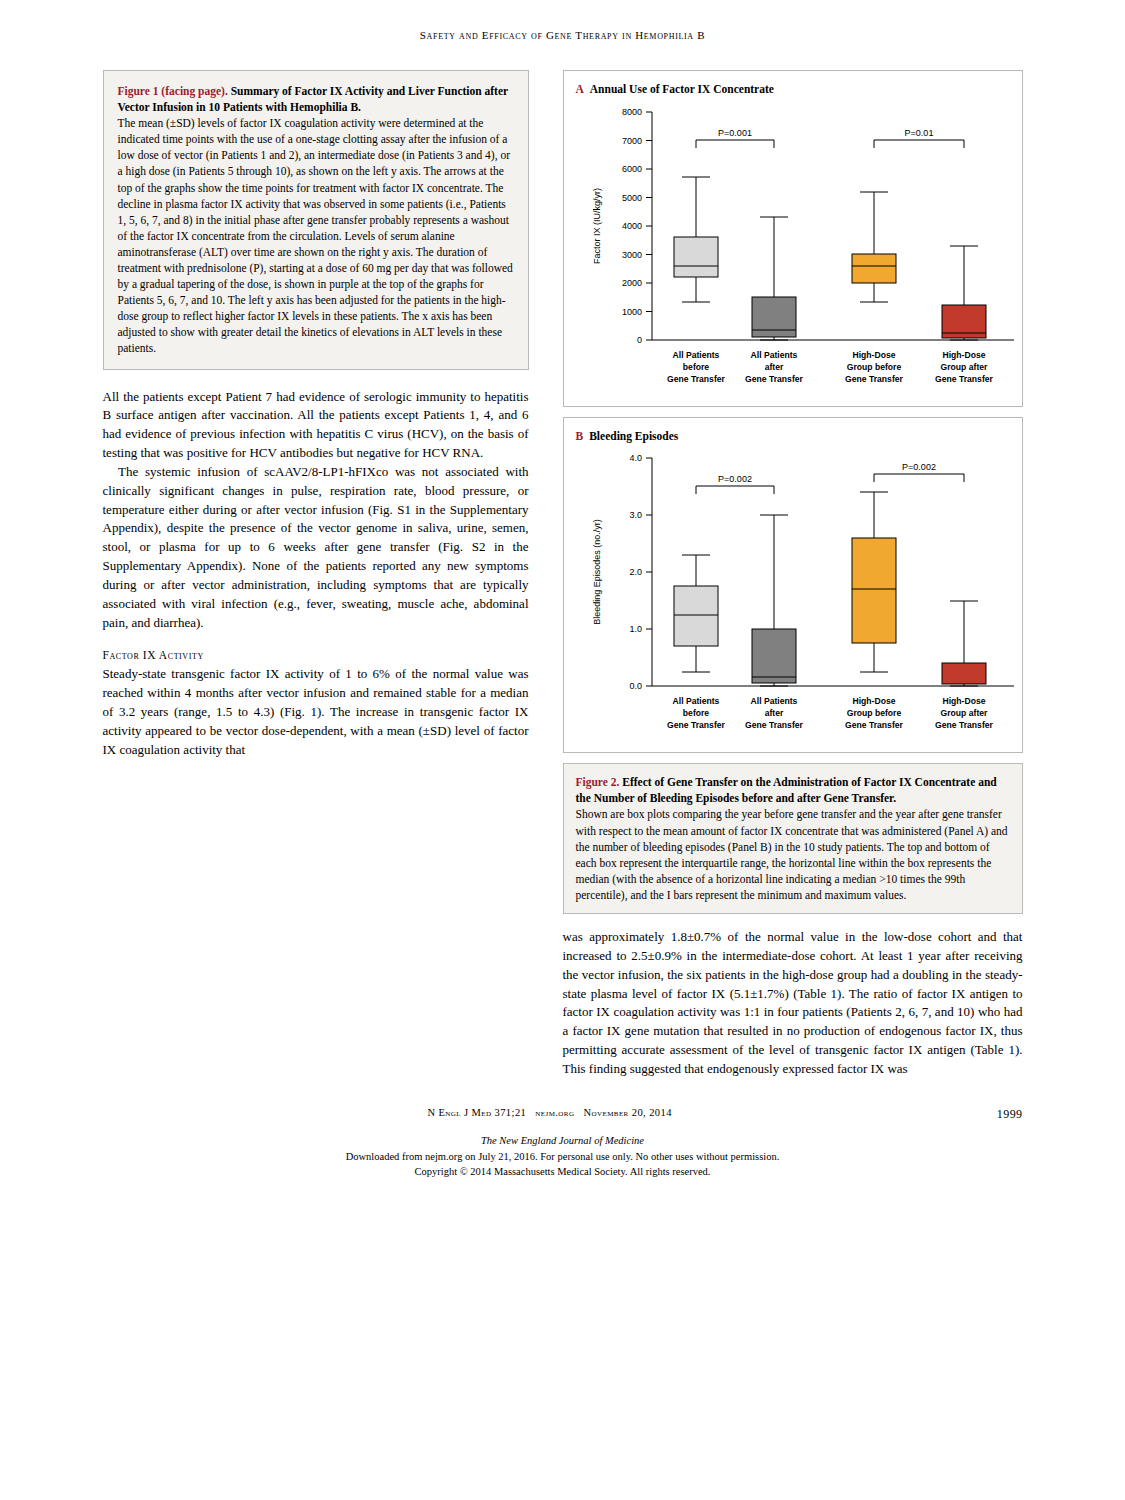Safety and Efficacy of Gene Therapy in Hemophilia B
Figure 1 (facing page). Summary of Factor IX Activity and Liver Function after Vector Infusion in 10 Patients with Hemophilia B.
The mean (±SD) levels of factor IX coagulation activity were determined at the indicated time points with the use of a one-stage clotting assay after the infusion of a low dose of vector (in Patients 1 and 2), an intermediate dose (in Patients 3 and 4), or a high dose (in Patients 5 through 10), as shown on the left y axis. The arrows at the top of the graphs show the time points for treatment with factor IX concentrate. The decline in plasma factor IX activity that was observed in some patients (i.e., Patients 1, 5, 6, 7, and 8) in the initial phase after gene transfer probably represents a washout of the factor IX concentrate from the circulation. Levels of serum alanine aminotransferase (ALT) over time are shown on the right y axis. The duration of treatment with prednisolone (P), starting at a dose of 60 mg per day that was followed by a gradual tapering of the dose, is shown in purple at the top of the graphs for Patients 5, 6, 7, and 10. The left y axis has been adjusted for the patients in the high-dose group to reflect higher factor IX levels in these patients. The x axis has been adjusted to show with greater detail the kinetics of elevations in ALT levels in these patients.
All the patients except Patient 7 had evidence of serologic immunity to hepatitis B surface antigen after vaccination. All the patients except Patients 1, 4, and 6 had evidence of previous infection with hepatitis C virus (HCV), on the basis of testing that was positive for HCV antibodies but negative for HCV RNA.
The systemic infusion of scAAV2/8-LP1-hFIXco was not associated with clinically significant changes in pulse, respiration rate, blood pressure, or temperature either during or after vector infusion (Fig. S1 in the Supplementary Appendix), despite the presence of the vector genome in saliva, urine, semen, stool, or plasma for up to 6 weeks after gene transfer (Fig. S2 in the Supplementary Appendix). None of the patients reported any new symptoms during or after vector administration, including symptoms that are typically associated with viral infection (e.g., fever, sweating, muscle ache, abdominal pain, and diarrhea).
Factor IX Activity
Steady-state transgenic factor IX activity of 1 to 6% of the normal value was reached within 4 months after vector infusion and remained stable for a median of 3.2 years (range, 1.5 to 4.3) (Fig. 1). The increase in transgenic factor IX activity appeared to be vector dose-dependent, with a mean (±SD) level of factor IX coagulation activity that
AAnnual Use of Factor IX Concentrate
0 1000 2000 3000 4000 5000 6000 7000 8000 Factor IX (IU/kg/yr) P=0.001 P=0.01 All Patients before Gene Transfer All Patients after Gene Transfer High-Dose Group before Gene Transfer High-Dose Group after Gene Transfer
BBleeding Episodes
0.0 1.0 2.0 3.0 4.0 Bleeding Episodes (no./yr) P=0.002 P=0.002 All Patients before Gene Transfer All Patients after Gene Transfer High-Dose Group before Gene Transfer High-Dose Group after Gene Transfer
Figure 2. Effect of Gene Transfer on the Administration of Factor IX Concentrate and the Number of Bleeding Episodes before and after Gene Transfer.
Shown are box plots comparing the year before gene transfer and the year after gene transfer with respect to the mean amount of factor IX concentrate that was administered (Panel A) and the number of bleeding episodes (Panel B) in the 10 study patients. The top and bottom of each box represent the interquartile range, the horizontal line within the box represents the median (with the absence of a horizontal line indicating a median >10 times the 99th percentile), and the I bars represent the minimum and maximum values.
was approximately 1.8±0.7% of the normal value in the low-dose cohort and that increased to 2.5±0.9% in the intermediate-dose cohort. At least 1 year after receiving the vector infusion, the six patients in the high-dose group had a doubling in the steady-state plasma level of factor IX (5.1±1.7%) (Table 1). The ratio of factor IX antigen to factor IX coagulation activity was 1:1 in four patients (Patients 2, 6, 7, and 10) who had a factor IX gene mutation that resulted in no production of endogenous factor IX, thus permitting accurate assessment of the level of transgenic factor IX antigen (Table 1). This finding suggested that endogenously expressed factor IX was
N Engl J Med 371;21 nejm.org November 20, 2014 1999
The New England Journal of Medicine
Downloaded from nejm.org on July 21, 2016. For personal use only. No other uses without permission.
Copyright © 2014 Massachusetts Medical Society. All rights reserved.